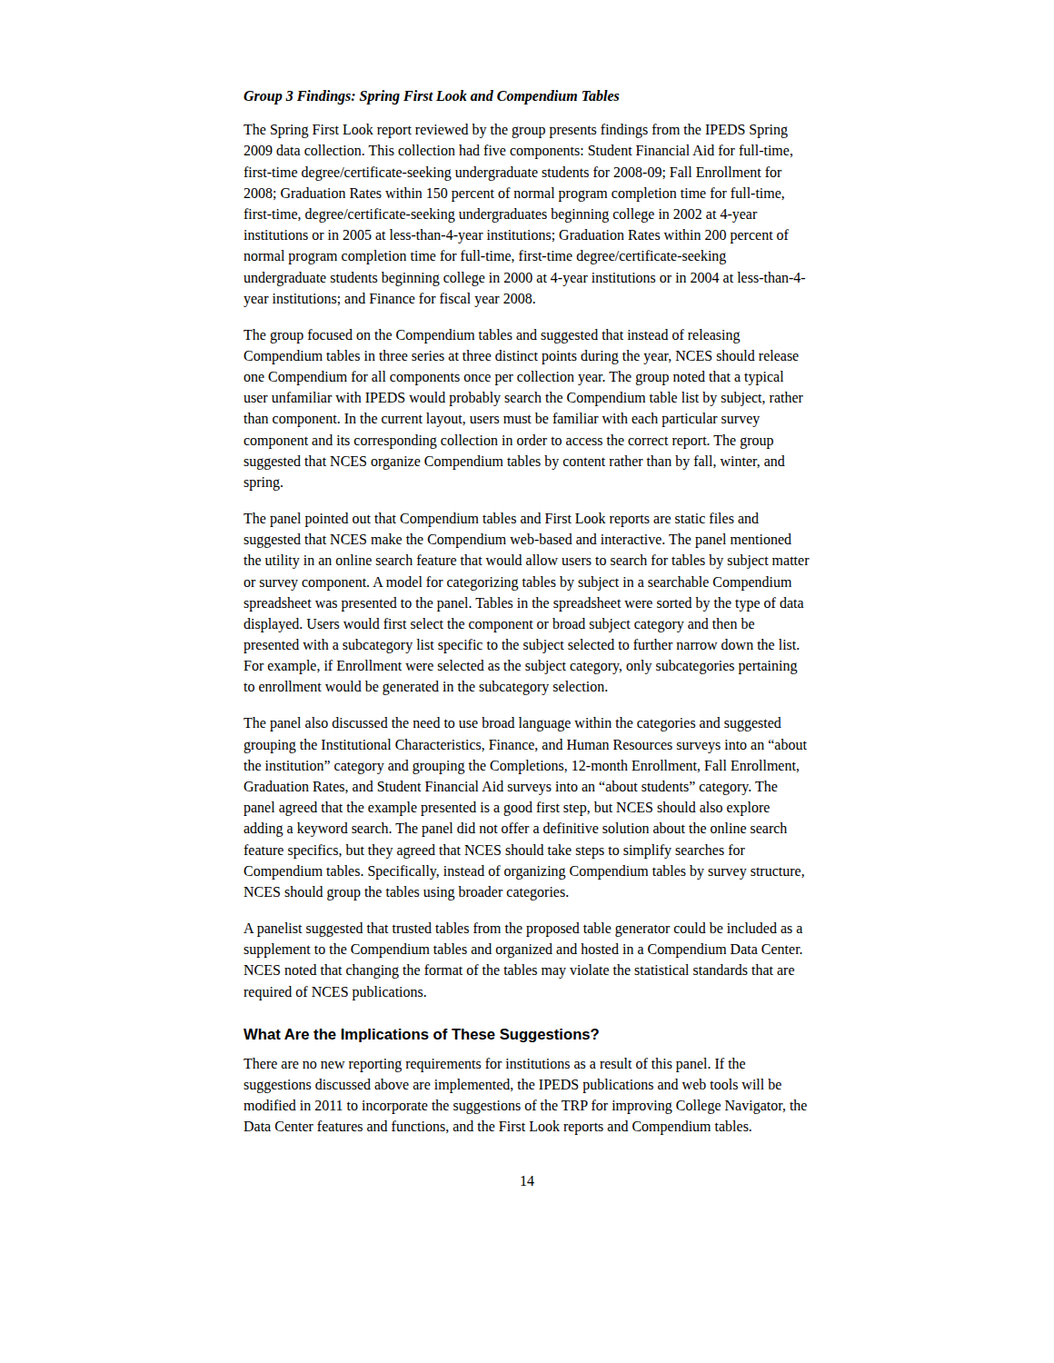Group 3 Findings: Spring First Look and Compendium Tables
The Spring First Look report reviewed by the group presents findings from the IPEDS Spring 2009 data collection. This collection had five components: Student Financial Aid for full-time, first-time degree/certificate-seeking undergraduate students for 2008-09; Fall Enrollment for 2008; Graduation Rates within 150 percent of normal program completion time for full-time, first-time, degree/certificate-seeking undergraduates beginning college in 2002 at 4-year institutions or in 2005 at less-than-4-year institutions; Graduation Rates within 200 percent of normal program completion time for full-time, first-time degree/certificate-seeking undergraduate students beginning college in 2000 at 4-year institutions or in 2004 at less-than-4-year institutions; and Finance for fiscal year 2008.
The group focused on the Compendium tables and suggested that instead of releasing Compendium tables in three series at three distinct points during the year, NCES should release one Compendium for all components once per collection year. The group noted that a typical user unfamiliar with IPEDS would probably search the Compendium table list by subject, rather than component. In the current layout, users must be familiar with each particular survey component and its corresponding collection in order to access the correct report. The group suggested that NCES organize Compendium tables by content rather than by fall, winter, and spring.
The panel pointed out that Compendium tables and First Look reports are static files and suggested that NCES make the Compendium web-based and interactive. The panel mentioned the utility in an online search feature that would allow users to search for tables by subject matter or survey component. A model for categorizing tables by subject in a searchable Compendium spreadsheet was presented to the panel. Tables in the spreadsheet were sorted by the type of data displayed. Users would first select the component or broad subject category and then be presented with a subcategory list specific to the subject selected to further narrow down the list. For example, if Enrollment were selected as the subject category, only subcategories pertaining to enrollment would be generated in the subcategory selection.
The panel also discussed the need to use broad language within the categories and suggested grouping the Institutional Characteristics, Finance, and Human Resources surveys into an “about the institution” category and grouping the Completions, 12-month Enrollment, Fall Enrollment, Graduation Rates, and Student Financial Aid surveys into an “about students” category. The panel agreed that the example presented is a good first step, but NCES should also explore adding a keyword search. The panel did not offer a definitive solution about the online search feature specifics, but they agreed that NCES should take steps to simplify searches for Compendium tables. Specifically, instead of organizing Compendium tables by survey structure, NCES should group the tables using broader categories.
A panelist suggested that trusted tables from the proposed table generator could be included as a supplement to the Compendium tables and organized and hosted in a Compendium Data Center. NCES noted that changing the format of the tables may violate the statistical standards that are required of NCES publications.
What Are the Implications of These Suggestions?
There are no new reporting requirements for institutions as a result of this panel. If the suggestions discussed above are implemented, the IPEDS publications and web tools will be modified in 2011 to incorporate the suggestions of the TRP for improving College Navigator, the Data Center features and functions, and the First Look reports and Compendium tables.
14